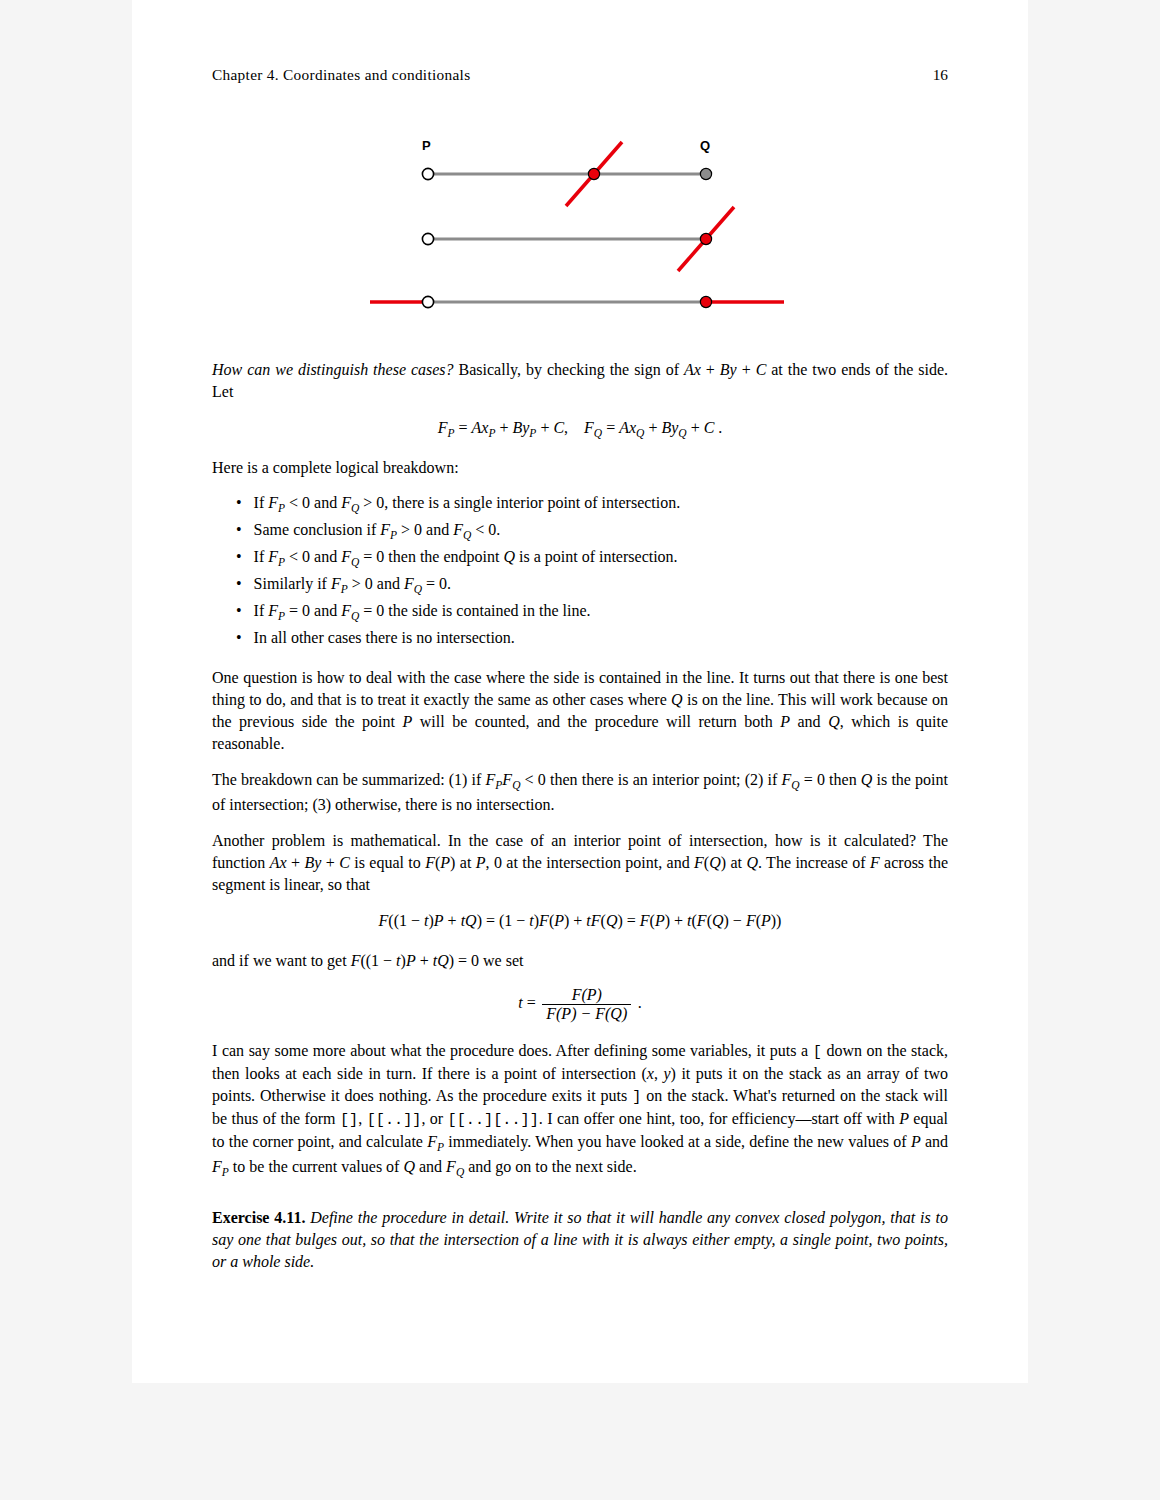Chapter 4. Coordinates and conditionals 16
P Q
How can we distinguish these cases? Basically, by checking the sign of Ax + By + C at the two ends of the side. Let
FP = AxP + ByP + C, FQ = AxQ + ByQ + C .
Here is a complete logical breakdown:
If FP < 0 and FQ > 0, there is a single interior point of intersection.
Same conclusion if FP > 0 and FQ < 0.
If FP < 0 and FQ = 0 then the endpoint Q is a point of intersection.
Similarly if FP > 0 and FQ = 0.
If FP = 0 and FQ = 0 the side is contained in the line.
In all other cases there is no intersection.
One question is how to deal with the case where the side is contained in the line. It turns out that there is one best thing to do, and that is to treat it exactly the same as other cases where Q is on the line. This will work because on the previous side the point P will be counted, and the procedure will return both P and Q, which is quite reasonable.
The breakdown can be summarized: (1) if FPFQ < 0 then there is an interior point; (2) if FQ = 0 then Q is the point of intersection; (3) otherwise, there is no intersection.
Another problem is mathematical. In the case of an interior point of intersection, how is it calculated? The function Ax + By + C is equal to F(P) at P, 0 at the intersection point, and F(Q) at Q. The increase of F across the segment is linear, so that
F((1 − t)P + tQ) = (1 − t)F(P) + tF(Q) = F(P) + t(F(Q) − F(P))
and if we want to get F((1 − t)P + tQ) = 0 we set
t = F(P) F(P) − F(Q) .
I can say some more about what the procedure does. After defining some variables, it puts a [ down on the stack, then looks at each side in turn. If there is a point of intersection (x, y) it puts it on the stack as an array of two points. Otherwise it does nothing. As the procedure exits it puts ] on the stack. What's returned on the stack will be thus of the form [], [[..]], or [[..][..]]. I can offer one hint, too, for efficiency—start off with P equal to the corner point, and calculate FP immediately. When you have looked at a side, define the new values of P and FP to be the current values of Q and FQ and go on to the next side.
Exercise 4.11. Define the procedure in detail. Write it so that it will handle any convex closed polygon, that is to say one that bulges out, so that the intersection of a line with it is always either empty, a single point, two points, or a whole side.